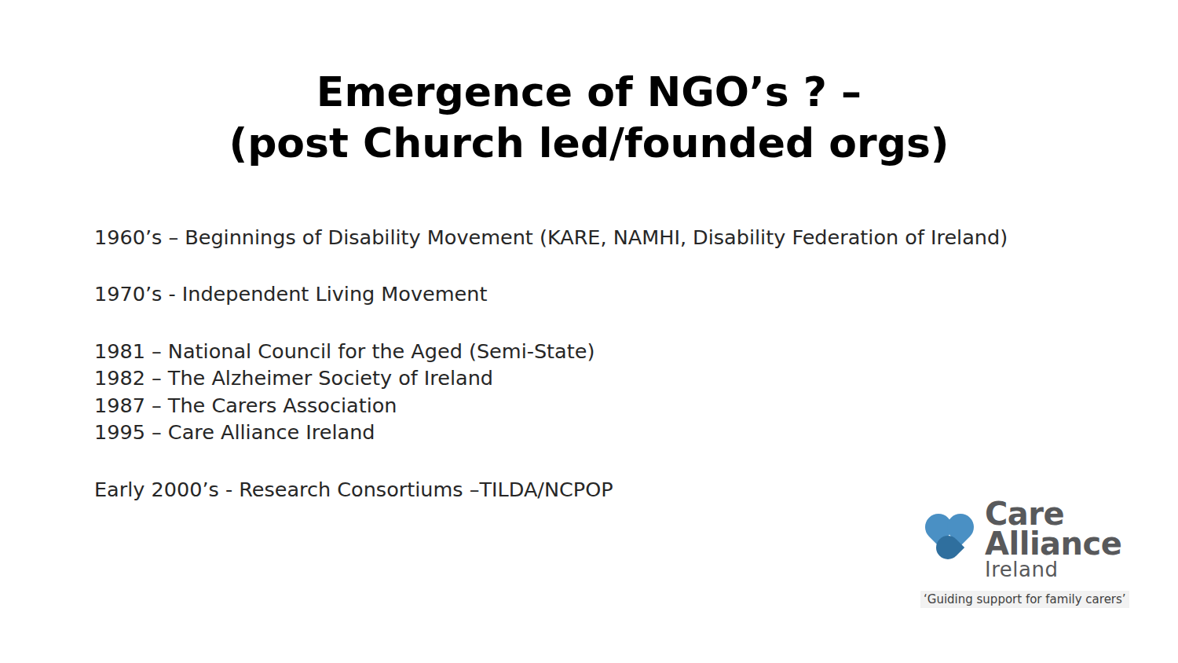Emergence of NGO’s ? –
(post Church led/founded orgs)
1960’s – Beginnings of Disability Movement (KARE, NAMHI, Disability Federation of Ireland)
1970’s - Independent Living Movement
1981 – National Council for the Aged (Semi-State) 1982 – The Alzheimer Society of Ireland 1987 – The Carers Association 1995 – Care Alliance Ireland
Early 2000’s - Research Consortiums –TILDA/NCPOP
Care Alliance Ireland
‘Guiding support for family carers’